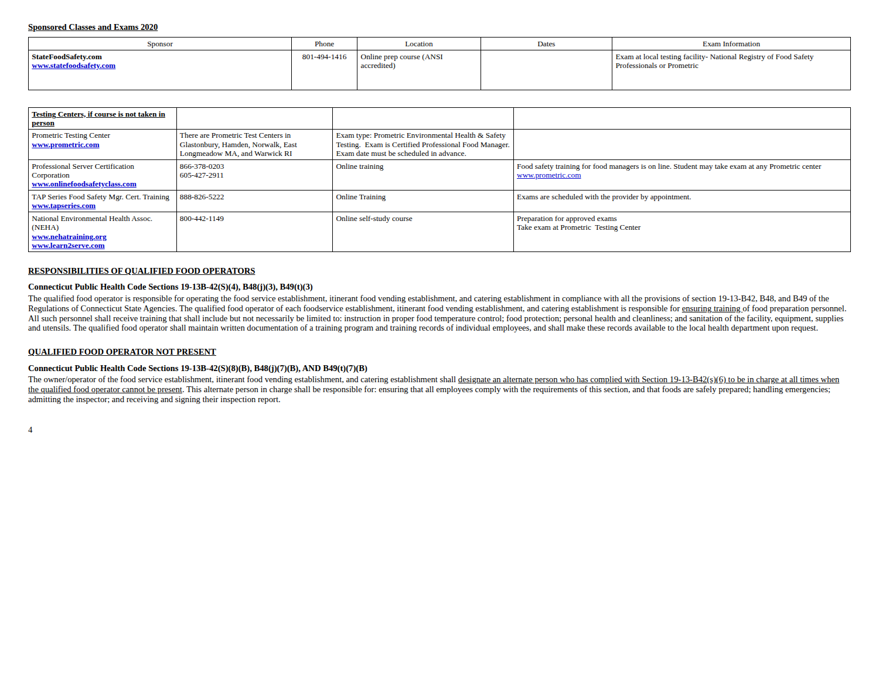Sponsored Classes and Exams 2020
| Sponsor | Phone | Location | Dates | Exam Information |
| --- | --- | --- | --- | --- |
| StateFoodSafety.com www.statefoodsafety.com | 801-494-1416 | Online prep course (ANSI accredited) | | Exam at local testing facility- National Registry of Food Safety Professionals or Prometric |
| Testing Centers, if course is not taken in person | | | |
| Prometric Testing Center www.prometric.com | There are Prometric Test Centers in Glastonbury, Hamden, Norwalk, East Longmeadow MA, and Warwick RI | Exam type: Prometric Environmental Health & Safety Testing. Exam is Certified Professional Food Manager. Exam date must be scheduled in advance. | |
| Professional Server Certification Corporation www.onlinefoodsafetyclass.com | 866-378-0203 605-427-2911 | Online training | Food safety training for food managers is on line. Student may take exam at any Prometric center www.prometric.com |
| TAP Series Food Safety Mgr. Cert. Training www.tapseries.com | 888-826-5222 | Online Training | Exams are scheduled with the provider by appointment. |
| National Environmental Health Assoc. (NEHA) www.nehatraining.org www.learn2serve.com | 800-442-1149 | Online self-study course | Preparation for approved exams Take exam at Prometric Testing Center |
RESPONSIBILITIES OF QUALIFIED FOOD OPERATORS
Connecticut Public Health Code Sections 19-13B-42(S)(4), B48(j)(3), B49(t)(3)
The qualified food operator is responsible for operating the food service establishment, itinerant food vending establishment, and catering establishment in compliance with all the provisions of section 19-13-B42, B48, and B49 of the Regulations of Connecticut State Agencies. The qualified food operator of each foodservice establishment, itinerant food vending establishment, and catering establishment is responsible for ensuring training of food preparation personnel. All such personnel shall receive training that shall include but not necessarily be limited to: instruction in proper food temperature control; food protection; personal health and cleanliness; and sanitation of the facility, equipment, supplies and utensils. The qualified food operator shall maintain written documentation of a training program and training records of individual employees, and shall make these records available to the local health department upon request.
QUALIFIED FOOD OPERATOR NOT PRESENT
Connecticut Public Health Code Sections 19-13B-42(S)(8)(B), B48(j)(7)(B), AND B49(t)(7)(B)
The owner/operator of the food service establishment, itinerant food vending establishment, and catering establishment shall designate an alternate person who has complied with Section 19-13-B42(s)(6) to be in charge at all times when the qualified food operator cannot be present. This alternate person in charge shall be responsible for: ensuring that all employees comply with the requirements of this section, and that foods are safely prepared; handling emergencies; admitting the inspector; and receiving and signing their inspection report.
4